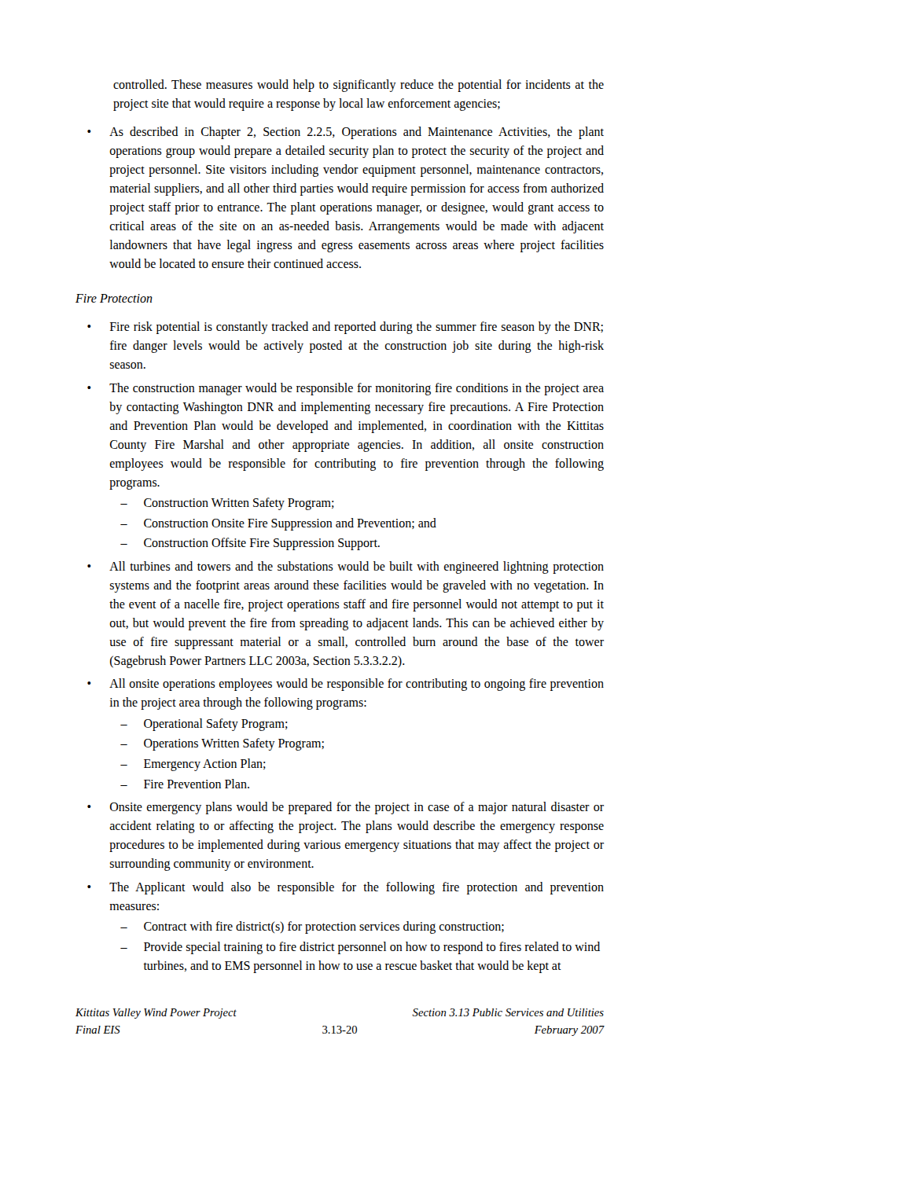controlled. These measures would help to significantly reduce the potential for incidents at the project site that would require a response by local law enforcement agencies;
As described in Chapter 2, Section 2.2.5, Operations and Maintenance Activities, the plant operations group would prepare a detailed security plan to protect the security of the project and project personnel. Site visitors including vendor equipment personnel, maintenance contractors, material suppliers, and all other third parties would require permission for access from authorized project staff prior to entrance. The plant operations manager, or designee, would grant access to critical areas of the site on an as-needed basis. Arrangements would be made with adjacent landowners that have legal ingress and egress easements across areas where project facilities would be located to ensure their continued access.
Fire Protection
Fire risk potential is constantly tracked and reported during the summer fire season by the DNR; fire danger levels would be actively posted at the construction job site during the high-risk season.
The construction manager would be responsible for monitoring fire conditions in the project area by contacting Washington DNR and implementing necessary fire precautions. A Fire Protection and Prevention Plan would be developed and implemented, in coordination with the Kittitas County Fire Marshal and other appropriate agencies. In addition, all onsite construction employees would be responsible for contributing to fire prevention through the following programs.
Construction Written Safety Program;
Construction Onsite Fire Suppression and Prevention; and
Construction Offsite Fire Suppression Support.
All turbines and towers and the substations would be built with engineered lightning protection systems and the footprint areas around these facilities would be graveled with no vegetation. In the event of a nacelle fire, project operations staff and fire personnel would not attempt to put it out, but would prevent the fire from spreading to adjacent lands. This can be achieved either by use of fire suppressant material or a small, controlled burn around the base of the tower (Sagebrush Power Partners LLC 2003a, Section 5.3.3.2.2).
All onsite operations employees would be responsible for contributing to ongoing fire prevention in the project area through the following programs:
Operational Safety Program;
Operations Written Safety Program;
Emergency Action Plan;
Fire Prevention Plan.
Onsite emergency plans would be prepared for the project in case of a major natural disaster or accident relating to or affecting the project. The plans would describe the emergency response procedures to be implemented during various emergency situations that may affect the project or surrounding community or environment.
The Applicant would also be responsible for the following fire protection and prevention measures:
Contract with fire district(s) for protection services during construction;
Provide special training to fire district personnel on how to respond to fires related to wind turbines, and to EMS personnel in how to use a rescue basket that would be kept at
| Kittitas Valley Wind Power Project Final EIS | 3.13-20 | Section 3.13 Public Services and Utilities February 2007 |